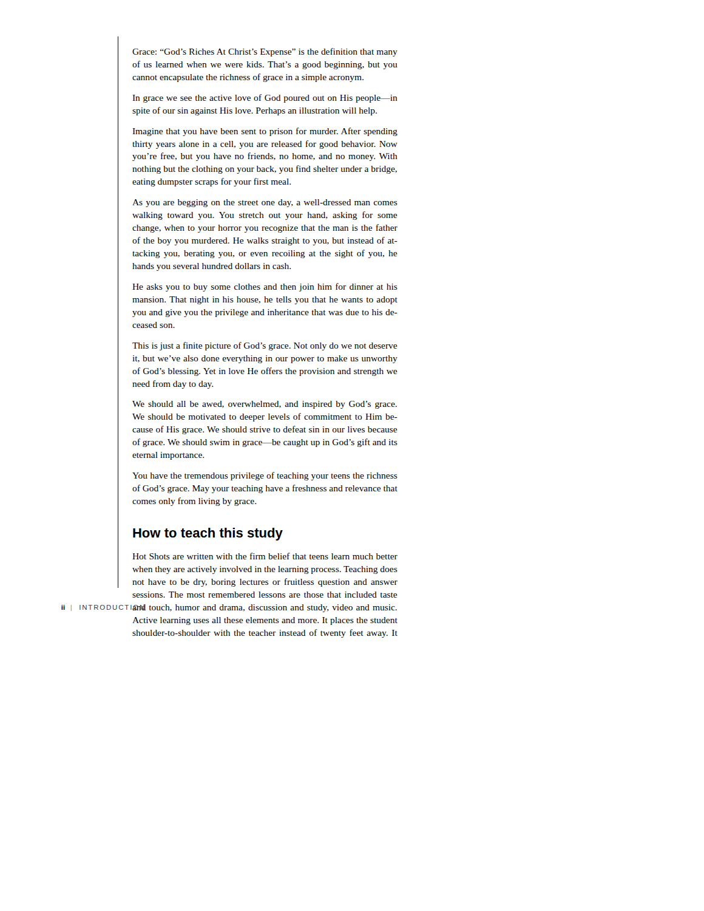Grace: “God’s Riches At Christ’s Expense” is the definition that many of us learned when we were kids. That’s a good beginning, but you cannot encapsulate the richness of grace in a simple acronym.
In grace we see the active love of God poured out on His people—in spite of our sin against His love. Perhaps an illustration will help.
Imagine that you have been sent to prison for murder. After spending thirty years alone in a cell, you are released for good behavior. Now you’re free, but you have no friends, no home, and no money. With nothing but the clothing on your back, you find shelter under a bridge, eating dumpster scraps for your first meal.
As you are begging on the street one day, a well-dressed man comes walking toward you. You stretch out your hand, asking for some change, when to your horror you recognize that the man is the father of the boy you murdered. He walks straight to you, but instead of attacking you, berating you, or even recoiling at the sight of you, he hands you several hundred dollars in cash.
He asks you to buy some clothes and then join him for dinner at his mansion. That night in his house, he tells you that he wants to adopt you and give you the privilege and inheritance that was due to his deceased son.
This is just a finite picture of God’s grace. Not only do we not deserve it, but we’ve also done everything in our power to make us unworthy of God’s blessing. Yet in love He offers the provision and strength we need from day to day.
We should all be awed, overwhelmed, and inspired by God’s grace. We should be motivated to deeper levels of commitment to Him because of His grace. We should strive to defeat sin in our lives because of grace. We should swim in grace—be caught up in God’s gift and its eternal importance.
You have the tremendous privilege of teaching your teens the richness of God’s grace. May your teaching have a freshness and relevance that comes only from living by grace.
How to teach this study
Hot Shots are written with the firm belief that teens learn much better when they are actively involved in the learning process. Teaching does not have to be dry, boring lectures or fruitless question and answer sessions. The most remembered lessons are those that included taste and touch, humor and drama, discussion and study, video and music. Active learning uses all these elements and more. It places the student shoulder-to-shoulder with the teacher instead of twenty feet away. It brings stories to life and gives information meaning. It changes thinking, speech, behavior and life.
The sections in each lesson have a specific function within the lesson.
ii|INTRODUCTION